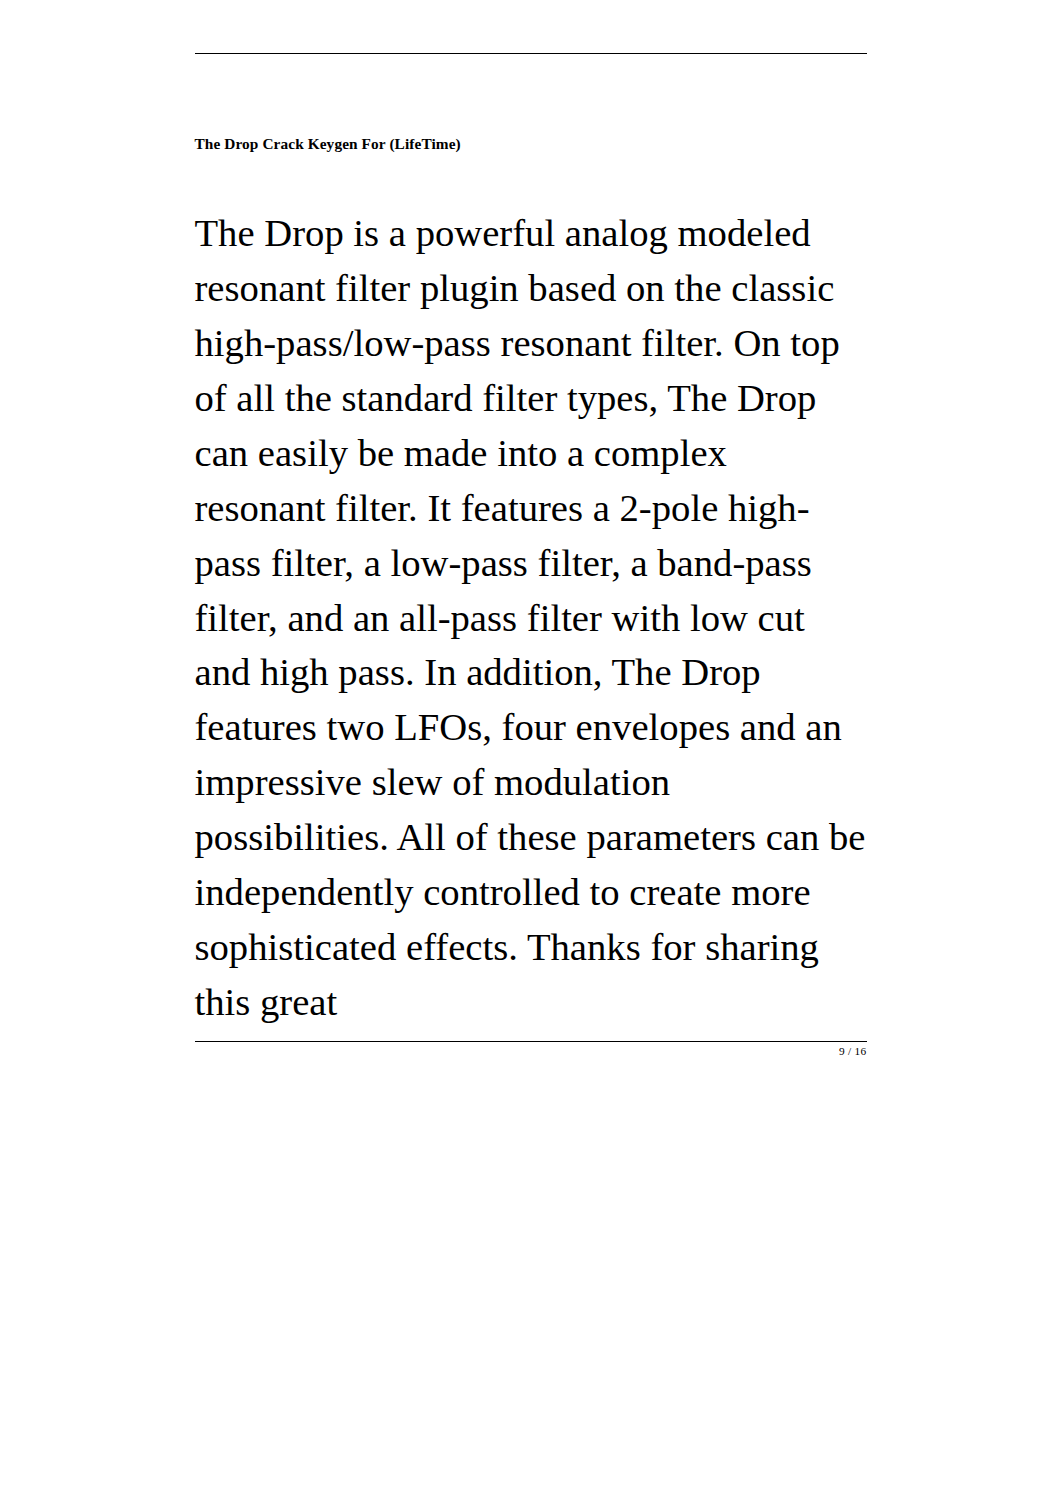The Drop Crack Keygen For (LifeTime)
The Drop is a powerful analog modeled resonant filter plugin based on the classic high-pass/low-pass resonant filter. On top of all the standard filter types, The Drop can easily be made into a complex resonant filter. It features a 2-pole high-pass filter, a low-pass filter, a band-pass filter, and an all-pass filter with low cut and high pass. In addition, The Drop features two LFOs, four envelopes and an impressive slew of modulation possibilities. All of these parameters can be independently controlled to create more sophisticated effects. Thanks for sharing this great
9 / 16